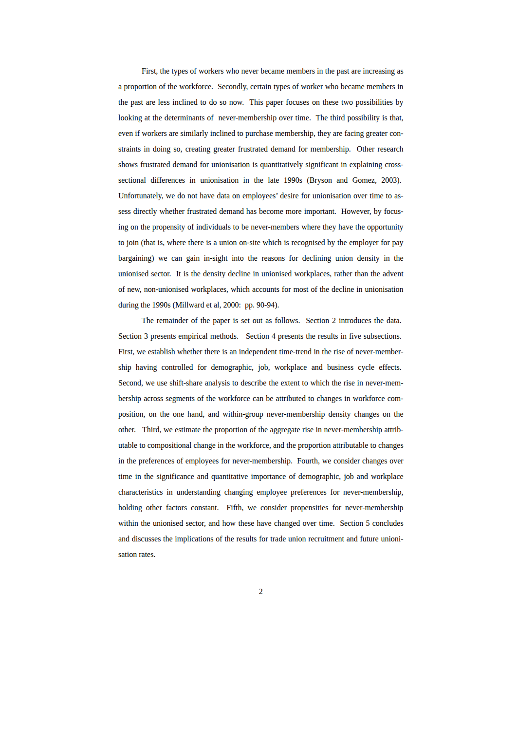First, the types of workers who never became members in the past are increasing as a proportion of the workforce. Secondly, certain types of worker who became members in the past are less inclined to do so now. This paper focuses on these two possibilities by looking at the determinants of never-membership over time. The third possibility is that, even if workers are similarly inclined to purchase membership, they are facing greater constraints in doing so, creating greater frustrated demand for membership. Other research shows frustrated demand for unionisation is quantitatively significant in explaining cross-sectional differences in unionisation in the late 1990s (Bryson and Gomez, 2003). Unfortunately, we do not have data on employees’ desire for unionisation over time to assess directly whether frustrated demand has become more important. However, by focusing on the propensity of individuals to be never-members where they have the opportunity to join (that is, where there is a union on-site which is recognised by the employer for pay bargaining) we can gain in-sight into the reasons for declining union density in the unionised sector. It is the density decline in unionised workplaces, rather than the advent of new, non-unionised workplaces, which accounts for most of the decline in unionisation during the 1990s (Millward et al, 2000: pp. 90-94).
The remainder of the paper is set out as follows. Section 2 introduces the data. Section 3 presents empirical methods. Section 4 presents the results in five subsections. First, we establish whether there is an independent time-trend in the rise of never-membership having controlled for demographic, job, workplace and business cycle effects. Second, we use shift-share analysis to describe the extent to which the rise in never-membership across segments of the workforce can be attributed to changes in workforce composition, on the one hand, and within-group never-membership density changes on the other. Third, we estimate the proportion of the aggregate rise in never-membership attributable to compositional change in the workforce, and the proportion attributable to changes in the preferences of employees for never-membership. Fourth, we consider changes over time in the significance and quantitative importance of demographic, job and workplace characteristics in understanding changing employee preferences for never-membership, holding other factors constant. Fifth, we consider propensities for never-membership within the unionised sector, and how these have changed over time. Section 5 concludes and discusses the implications of the results for trade union recruitment and future unionisation rates.
2